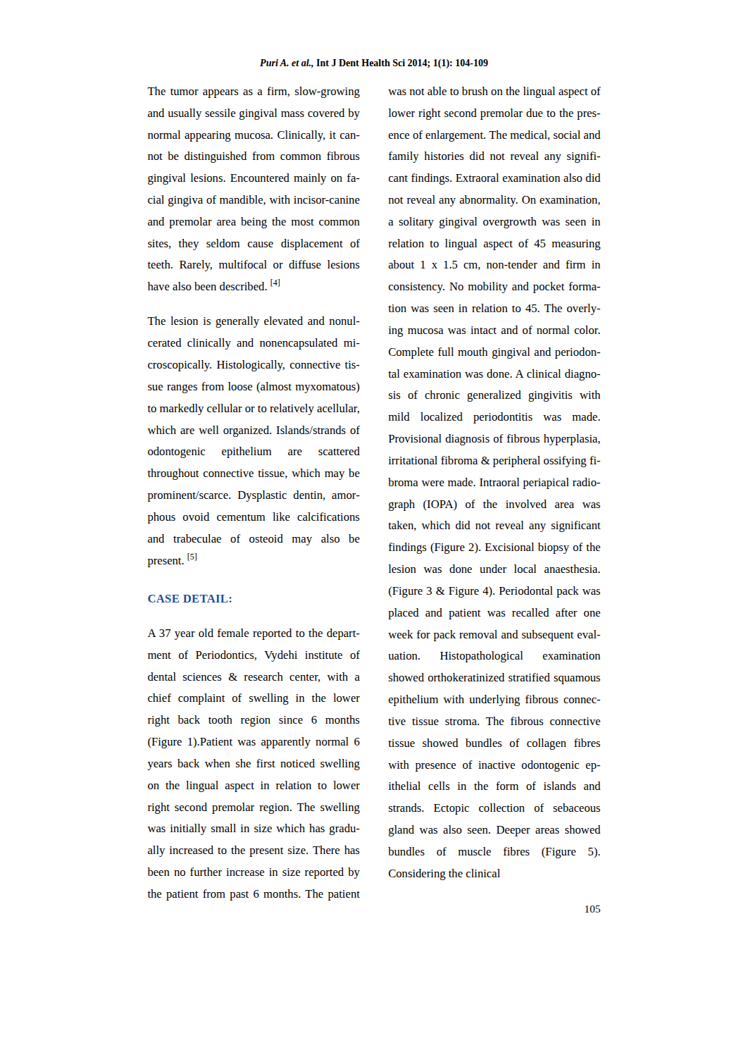Puri A. et al., Int J Dent Health Sci 2014; 1(1): 104-109
The tumor appears as a firm, slow-growing and usually sessile gingival mass covered by normal appearing mucosa. Clinically, it cannot be distinguished from common fibrous gingival lesions. Encountered mainly on facial gingiva of mandible, with incisor-canine and premolar area being the most common sites, they seldom cause displacement of teeth. Rarely, multifocal or diffuse lesions have also been described. [4]
The lesion is generally elevated and nonulcerated clinically and nonencapsulated microscopically. Histologically, connective tissue ranges from loose (almost myxomatous) to markedly cellular or to relatively acellular, which are well organized. Islands/strands of odontogenic epithelium are scattered throughout connective tissue, which may be prominent/scarce. Dysplastic dentin, amorphous ovoid cementum like calcifications and trabeculae of osteoid may also be present. [5]
CASE DETAIL:
A 37 year old female reported to the department of Periodontics, Vydehi institute of dental sciences & research center, with a chief complaint of swelling in the lower right back tooth region since 6 months (Figure 1).Patient was apparently normal 6 years back when she first noticed swelling on the lingual aspect in relation to lower right second premolar region. The swelling was initially small in size which has gradually increased to the present size. There has been no further increase in size reported by the patient from past 6 months. The patient was not able to brush on the lingual aspect of lower right second premolar due to the presence of enlargement. The medical, social and family histories did not reveal any significant findings. Extraoral examination also did not reveal any abnormality. On examination, a solitary gingival overgrowth was seen in relation to lingual aspect of 45 measuring about 1 x 1.5 cm, non-tender and firm in consistency. No mobility and pocket formation was seen in relation to 45. The overlying mucosa was intact and of normal color. Complete full mouth gingival and periodontal examination was done. A clinical diagnosis of chronic generalized gingivitis with mild localized periodontitis was made. Provisional diagnosis of fibrous hyperplasia, irritational fibroma & peripheral ossifying fibroma were made. Intraoral periapical radiograph (IOPA) of the involved area was taken, which did not reveal any significant findings (Figure 2). Excisional biopsy of the lesion was done under local anaesthesia. (Figure 3 & Figure 4). Periodontal pack was placed and patient was recalled after one week for pack removal and subsequent evaluation. Histopathological examination showed orthokeratinized stratified squamous epithelium with underlying fibrous connective tissue stroma. The fibrous connective tissue showed bundles of collagen fibres with presence of inactive odontogenic epithelial cells in the form of islands and strands. Ectopic collection of sebaceous gland was also seen. Deeper areas showed bundles of muscle fibres (Figure 5). Considering the clinical
105